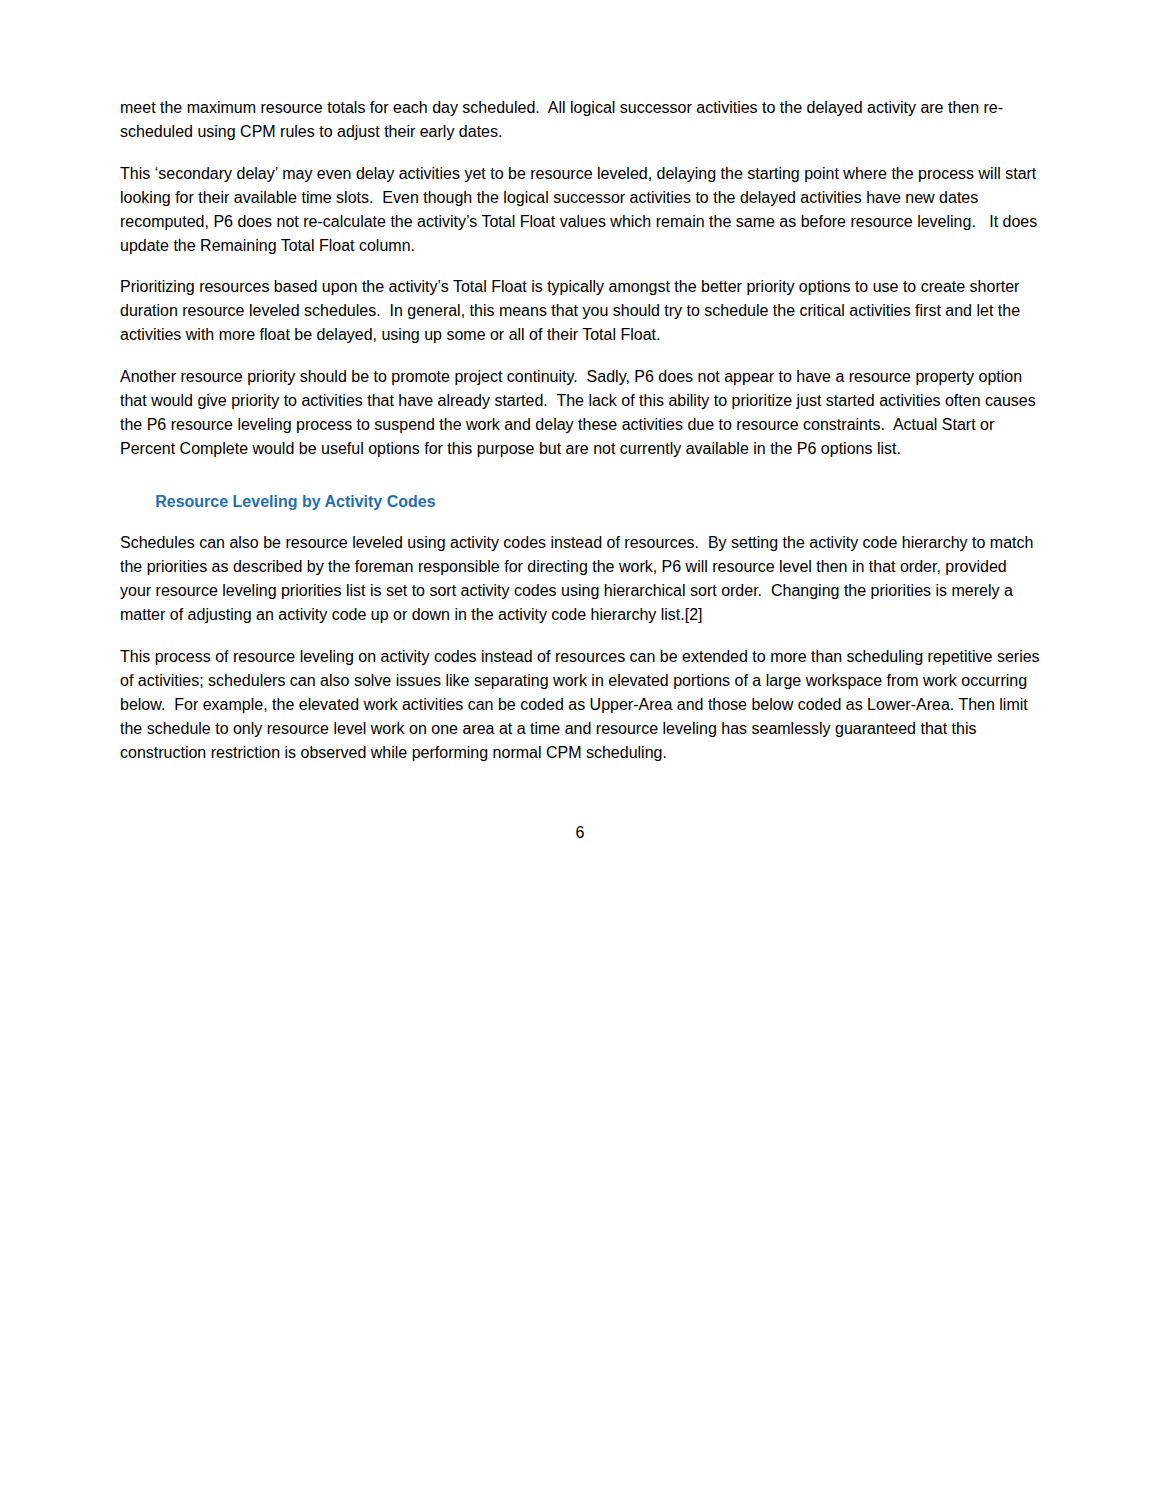meet the maximum resource totals for each day scheduled. All logical successor activities to the delayed activity are then re-scheduled using CPM rules to adjust their early dates.
This ‘secondary delay’ may even delay activities yet to be resource leveled, delaying the starting point where the process will start looking for their available time slots. Even though the logical successor activities to the delayed activities have new dates recomputed, P6 does not re-calculate the activity’s Total Float values which remain the same as before resource leveling. It does update the Remaining Total Float column.
Prioritizing resources based upon the activity’s Total Float is typically amongst the better priority options to use to create shorter duration resource leveled schedules. In general, this means that you should try to schedule the critical activities first and let the activities with more float be delayed, using up some or all of their Total Float.
Another resource priority should be to promote project continuity. Sadly, P6 does not appear to have a resource property option that would give priority to activities that have already started. The lack of this ability to prioritize just started activities often causes the P6 resource leveling process to suspend the work and delay these activities due to resource constraints. Actual Start or Percent Complete would be useful options for this purpose but are not currently available in the P6 options list.
Resource Leveling by Activity Codes
Schedules can also be resource leveled using activity codes instead of resources. By setting the activity code hierarchy to match the priorities as described by the foreman responsible for directing the work, P6 will resource level then in that order, provided your resource leveling priorities list is set to sort activity codes using hierarchical sort order. Changing the priorities is merely a matter of adjusting an activity code up or down in the activity code hierarchy list.[2]
This process of resource leveling on activity codes instead of resources can be extended to more than scheduling repetitive series of activities; schedulers can also solve issues like separating work in elevated portions of a large workspace from work occurring below. For example, the elevated work activities can be coded as Upper-Area and those below coded as Lower-Area. Then limit the schedule to only resource level work on one area at a time and resource leveling has seamlessly guaranteed that this construction restriction is observed while performing normal CPM scheduling.
6